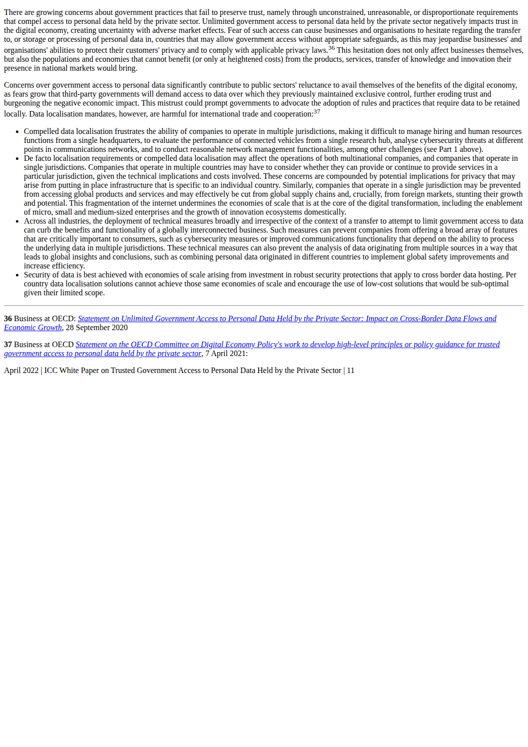There are growing concerns about government practices that fail to preserve trust, namely through unconstrained, unreasonable, or disproportionate requirements that compel access to personal data held by the private sector. Unlimited government access to personal data held by the private sector negatively impacts trust in the digital economy, creating uncertainty with adverse market effects. Fear of such access can cause businesses and organisations to hesitate regarding the transfer to, or storage or processing of personal data in, countries that may allow government access without appropriate safeguards, as this may jeopardise businesses' and organisations' abilities to protect their customers' privacy and to comply with applicable privacy laws.36 This hesitation does not only affect businesses themselves, but also the populations and economies that cannot benefit (or only at heightened costs) from the products, services, transfer of knowledge and innovation their presence in national markets would bring.
Concerns over government access to personal data significantly contribute to public sectors' reluctance to avail themselves of the benefits of the digital economy, as fears grow that third-party governments will demand access to data over which they previously maintained exclusive control, further eroding trust and burgeoning the negative economic impact. This mistrust could prompt governments to advocate the adoption of rules and practices that require data to be retained locally. Data localisation mandates, however, are harmful for international trade and cooperation:37
Compelled data localisation frustrates the ability of companies to operate in multiple jurisdictions, making it difficult to manage hiring and human resources functions from a single headquarters, to evaluate the performance of connected vehicles from a single research hub, analyse cybersecurity threats at different points in communications networks, and to conduct reasonable network management functionalities, among other challenges (see Part 1 above).
De facto localisation requirements or compelled data localisation may affect the operations of both multinational companies, and companies that operate in single jurisdictions. Companies that operate in multiple countries may have to consider whether they can provide or continue to provide services in a particular jurisdiction, given the technical implications and costs involved. These concerns are compounded by potential implications for privacy that may arise from putting in place infrastructure that is specific to an individual country. Similarly, companies that operate in a single jurisdiction may be prevented from accessing global products and services and may effectively be cut from global supply chains and, crucially, from foreign markets, stunting their growth and potential. This fragmentation of the internet undermines the economies of scale that is at the core of the digital transformation, including the enablement of micro, small and medium-sized enterprises and the growth of innovation ecosystems domestically.
Across all industries, the deployment of technical measures broadly and irrespective of the context of a transfer to attempt to limit government access to data can curb the benefits and functionality of a globally interconnected business. Such measures can prevent companies from offering a broad array of features that are critically important to consumers, such as cybersecurity measures or improved communications functionality that depend on the ability to process the underlying data in multiple jurisdictions. These technical measures can also prevent the analysis of data originating from multiple sources in a way that leads to global insights and conclusions, such as combining personal data originated in different countries to implement global safety improvements and increase efficiency.
Security of data is best achieved with economies of scale arising from investment in robust security protections that apply to cross border data hosting. Per country data localisation solutions cannot achieve those same economies of scale and encourage the use of low-cost solutions that would be sub-optimal given their limited scope.
36 Business at OECD: Statement on Unlimited Government Access to Personal Data Held by the Private Sector: Impact on Cross-Border Data Flows and Economic Growth, 28 September 2020
37 Business at OECD Statement on the OECD Committee on Digital Economy Policy's work to develop high-level principles or policy guidance for trusted government access to personal data held by the private sector, 7 April 2021:
April 2022 | ICC White Paper on Trusted Government Access to Personal Data Held by the Private Sector | 11